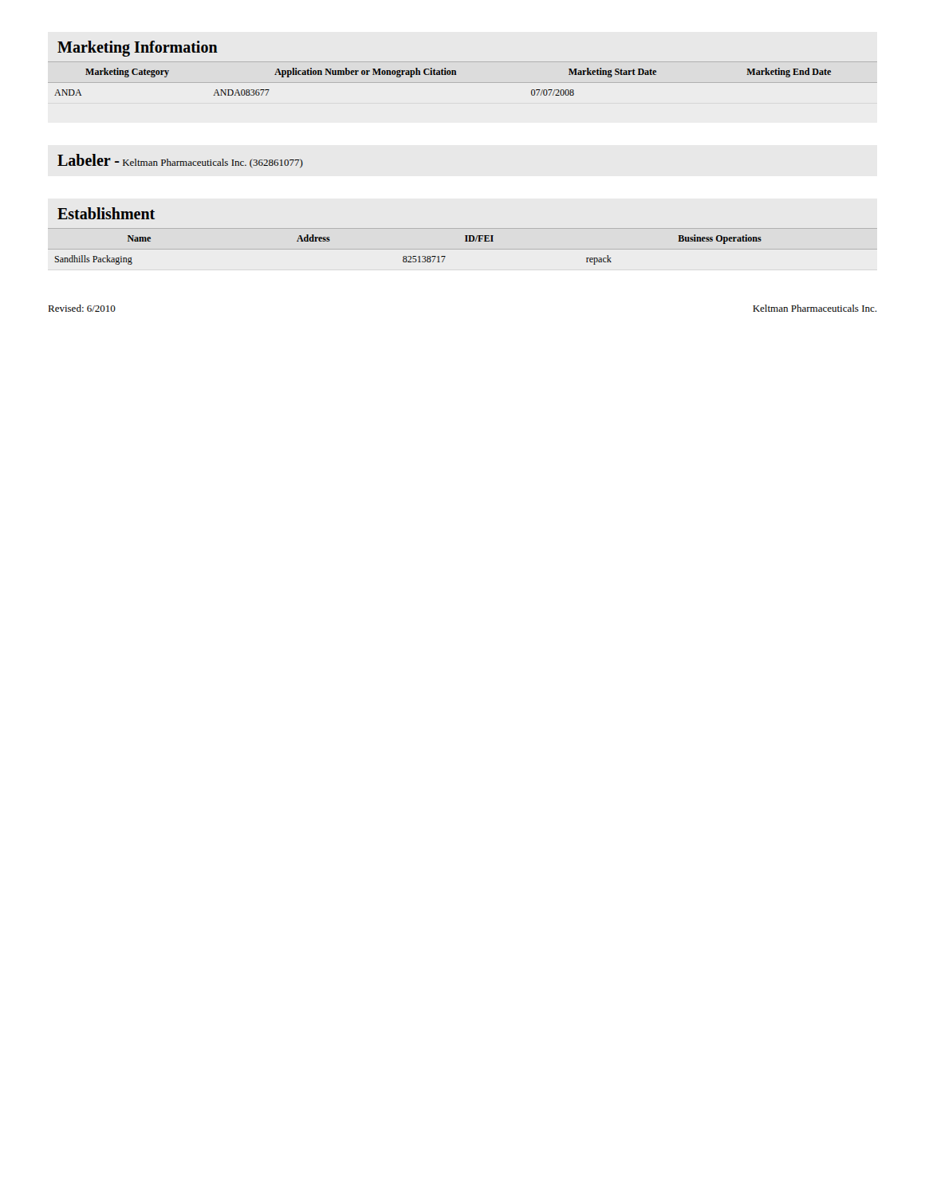Marketing Information
| Marketing Category | Application Number or Monograph Citation | Marketing Start Date | Marketing End Date |
| --- | --- | --- | --- |
| ANDA | ANDA083677 | 07/07/2008 | |
Labeler - Keltman Pharmaceuticals Inc. (362861077)
Establishment
| Name | Address | ID/FEI | Business Operations |
| --- | --- | --- | --- |
| Sandhills Packaging | | 825138717 | repack |
Revised: 6/2010
Keltman Pharmaceuticals Inc.